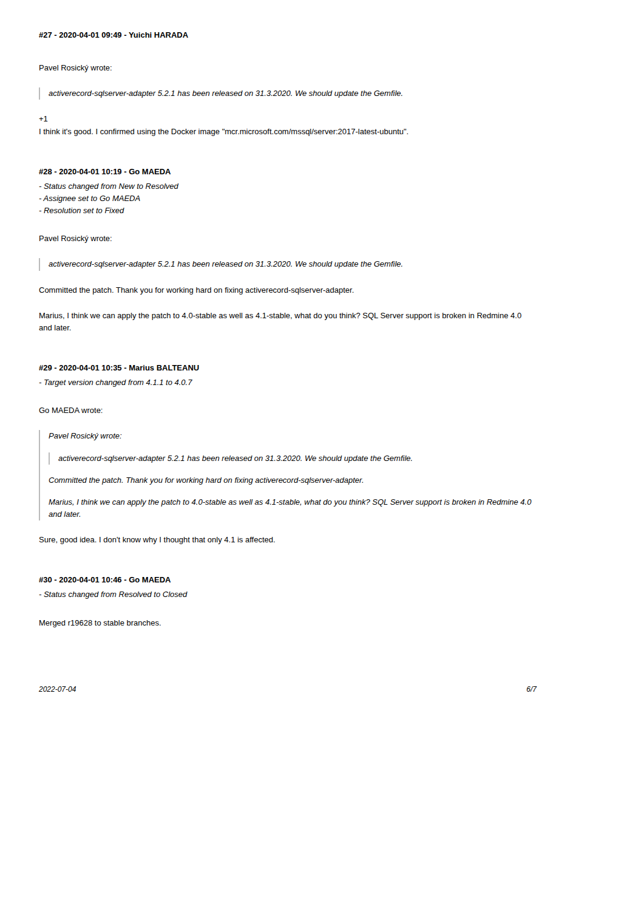#27 - 2020-04-01 09:49 - Yuichi HARADA
Pavel Rosický wrote:
activerecord-sqlserver-adapter 5.2.1 has been released on 31.3.2020. We should update the Gemfile.
+1
I think it's good. I confirmed using the Docker image "mcr.microsoft.com/mssql/server:2017-latest-ubuntu".
#28 - 2020-04-01 10:19 - Go MAEDA
- Status changed from New to Resolved
- Assignee set to Go MAEDA
- Resolution set to Fixed
Pavel Rosický wrote:
activerecord-sqlserver-adapter 5.2.1 has been released on 31.3.2020. We should update the Gemfile.
Committed the patch. Thank you for working hard on fixing activerecord-sqlserver-adapter.
Marius, I think we can apply the patch to 4.0-stable as well as 4.1-stable, what do you think? SQL Server support is broken in Redmine 4.0 and later.
#29 - 2020-04-01 10:35 - Marius BALTEANU
- Target version changed from 4.1.1 to 4.0.7
Go MAEDA wrote:
Pavel Rosický wrote:
activerecord-sqlserver-adapter 5.2.1 has been released on 31.3.2020. We should update the Gemfile.
Committed the patch. Thank you for working hard on fixing activerecord-sqlserver-adapter.
Marius, I think we can apply the patch to 4.0-stable as well as 4.1-stable, what do you think? SQL Server support is broken in Redmine 4.0 and later.
Sure, good idea. I don't know why I thought that only 4.1 is affected.
#30 - 2020-04-01 10:46 - Go MAEDA
- Status changed from Resolved to Closed
Merged r19628 to stable branches.
2022-07-04 6/7